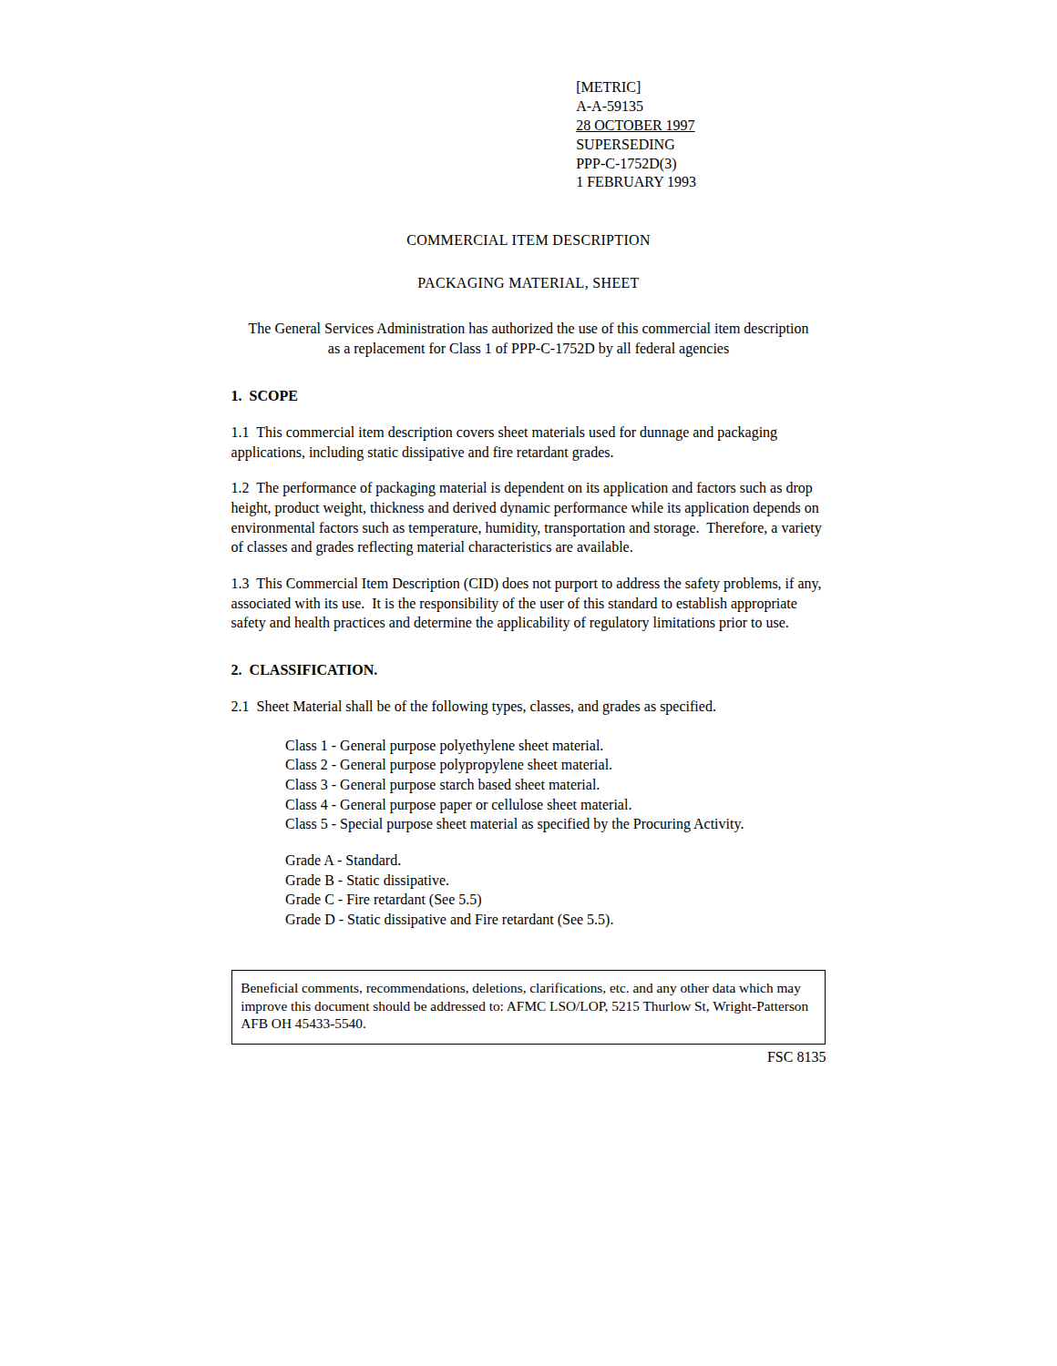[METRIC]
A-A-59135
28 OCTOBER 1997
SUPERSEDING
PPP-C-1752D(3)
1 FEBRUARY 1993
COMMERCIAL ITEM DESCRIPTION
PACKAGING MATERIAL, SHEET
The General Services Administration has authorized the use of this commercial item description as a replacement for Class 1 of PPP-C-1752D by all federal agencies
1. SCOPE
1.1 This commercial item description covers sheet materials used for dunnage and packaging applications, including static dissipative and fire retardant grades.
1.2 The performance of packaging material is dependent on its application and factors such as drop height, product weight, thickness and derived dynamic performance while its application depends on environmental factors such as temperature, humidity, transportation and storage. Therefore, a variety of classes and grades reflecting material characteristics are available.
1.3 This Commercial Item Description (CID) does not purport to address the safety problems, if any, associated with its use. It is the responsibility of the user of this standard to establish appropriate safety and health practices and determine the applicability of regulatory limitations prior to use.
2. CLASSIFICATION.
2.1 Sheet Material shall be of the following types, classes, and grades as specified.
Class 1 - General purpose polyethylene sheet material.
Class 2 - General purpose polypropylene sheet material.
Class 3 - General purpose starch based sheet material.
Class 4 - General purpose paper or cellulose sheet material.
Class 5 - Special purpose sheet material as specified by the Procuring Activity.
Grade A - Standard.
Grade B - Static dissipative.
Grade C - Fire retardant (See 5.5)
Grade D - Static dissipative and Fire retardant (See 5.5).
Beneficial comments, recommendations, deletions, clarifications, etc. and any other data which may improve this document should be addressed to: AFMC LSO/LOP, 5215 Thurlow St, Wright-Patterson AFB OH 45433-5540.
FSC 8135